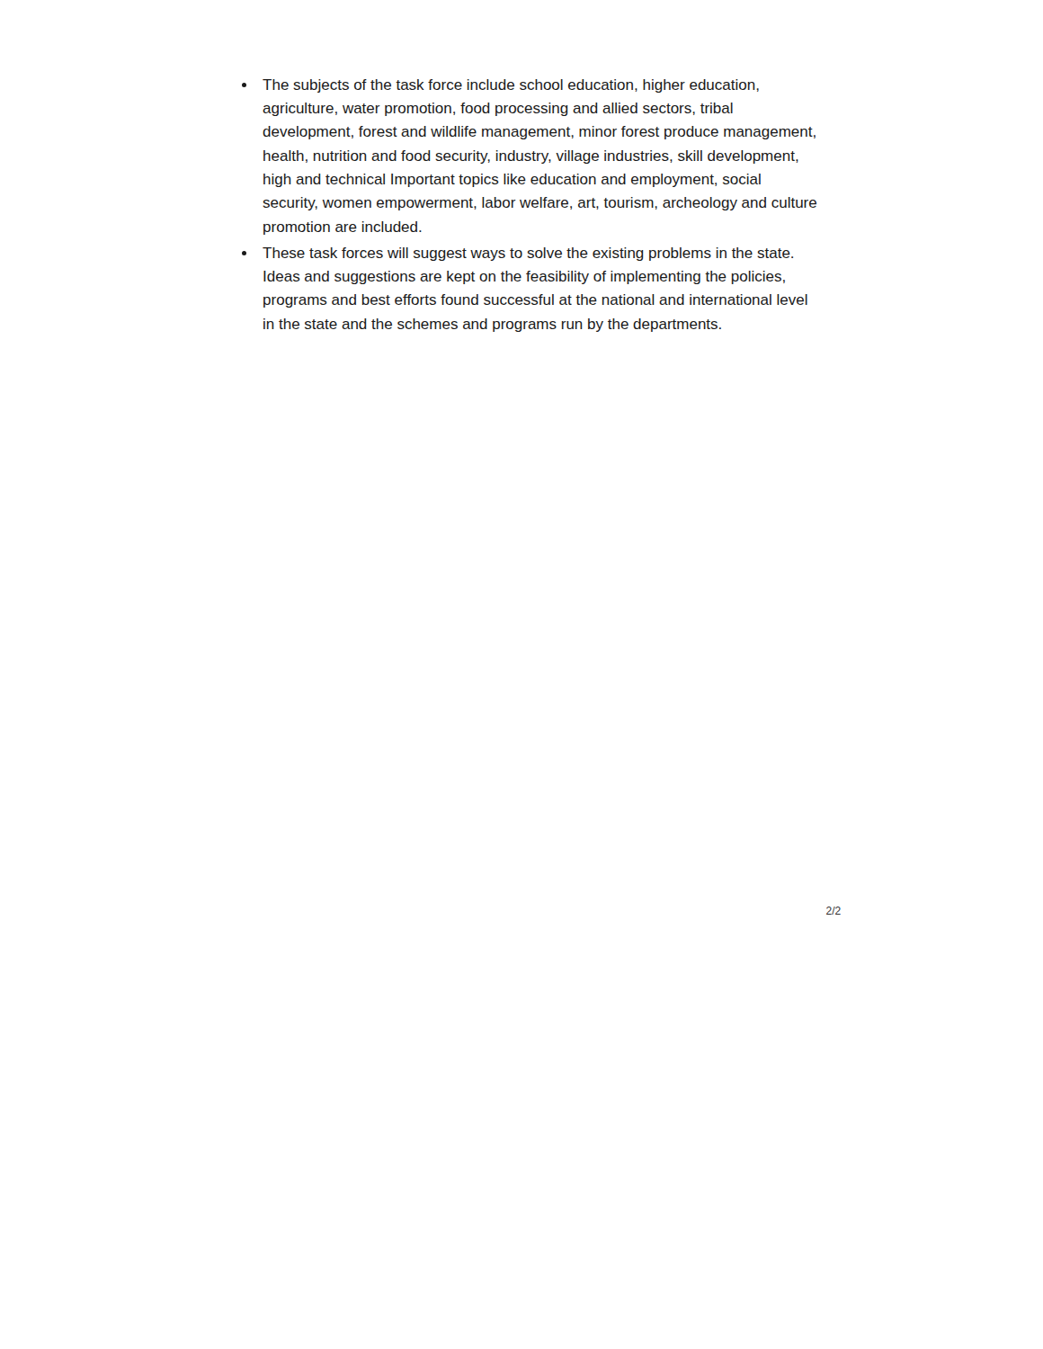The subjects of the task force include school education, higher education, agriculture, water promotion, food processing and allied sectors, tribal development, forest and wildlife management, minor forest produce management, health, nutrition and food security, industry, village industries, skill development, high and technical Important topics like education and employment, social security, women empowerment, labor welfare, art, tourism, archeology and culture promotion are included.
These task forces will suggest ways to solve the existing problems in the state. Ideas and suggestions are kept on the feasibility of implementing the policies, programs and best efforts found successful at the national and international level in the state and the schemes and programs run by the departments.
2/2